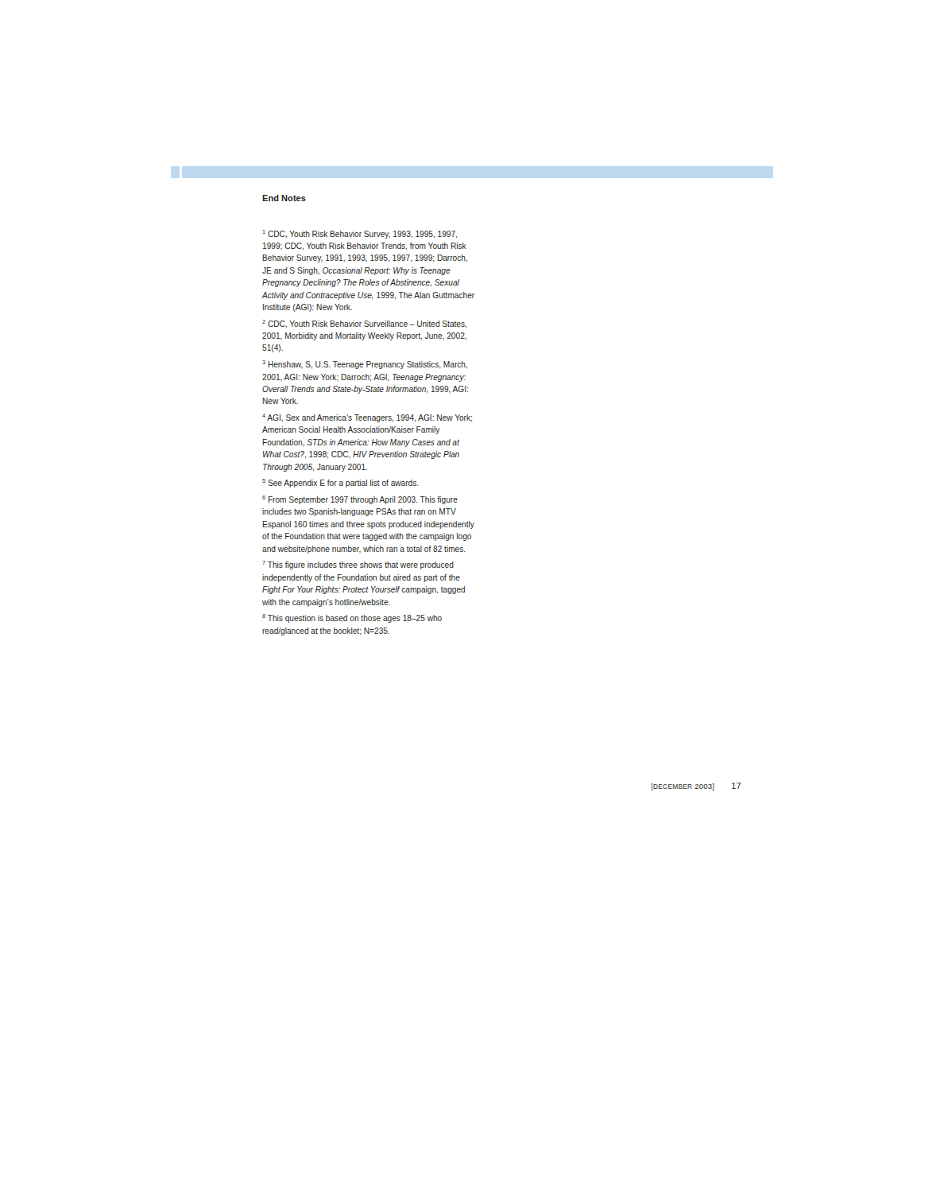End Notes
1 CDC, Youth Risk Behavior Survey, 1993, 1995, 1997, 1999; CDC, Youth Risk Behavior Trends, from Youth Risk Behavior Survey, 1991, 1993, 1995, 1997, 1999; Darroch, JE and S Singh, Occasional Report: Why is Teenage Pregnancy Declining? The Roles of Abstinence, Sexual Activity and Contraceptive Use, 1999, The Alan Guttmacher Institute (AGI): New York.
2 CDC, Youth Risk Behavior Surveillance – United States, 2001, Morbidity and Mortality Weekly Report, June, 2002, 51(4).
3 Henshaw, S, U.S. Teenage Pregnancy Statistics, March, 2001, AGI: New York; Darroch; AGI, Teenage Pregnancy: Overall Trends and State-by-State Information, 1999, AGI: New York.
4 AGI, Sex and America’s Teenagers, 1994, AGI: New York; American Social Health Association/Kaiser Family Foundation, STDs in America: How Many Cases and at What Cost?, 1998; CDC, HIV Prevention Strategic Plan Through 2005, January 2001.
5 See Appendix E for a partial list of awards.
6 From September 1997 through April 2003. This figure includes two Spanish-language PSAs that ran on MTV Espanol 160 times and three spots produced independently of the Foundation that were tagged with the campaign logo and website/phone number, which ran a total of 82 times.
7 This figure includes three shows that were produced independently of the Foundation but aired as part of the Fight For Your Rights: Protect Yourself campaign, tagged with the campaign’s hotline/website.
8 This question is based on those ages 18–25 who read/glanced at the booklet; N=235.
[DECEMBER 2003]17